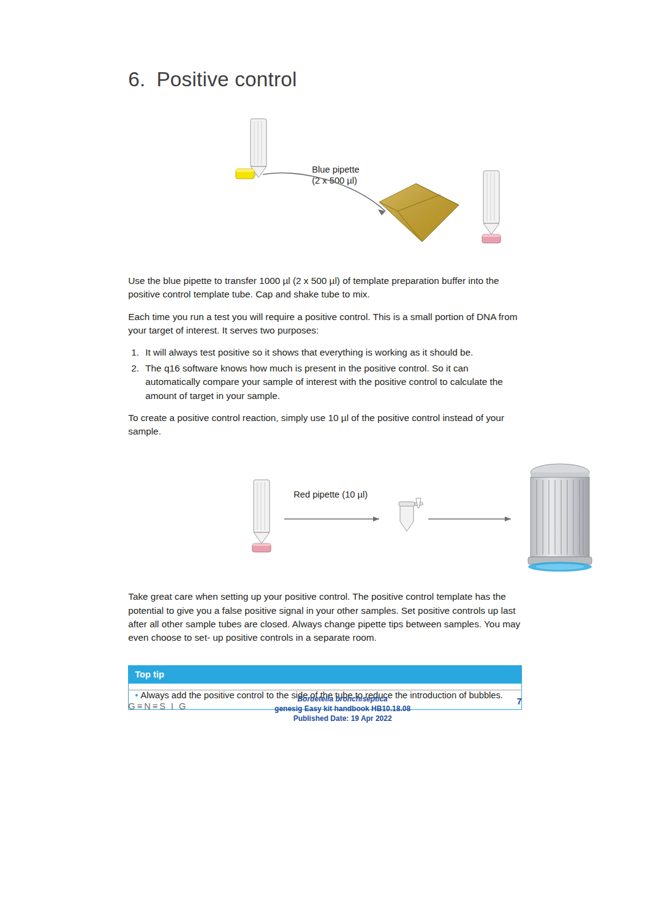6. Positive control
Blue pipette
(2 x 500 µl)
Use the blue pipette to transfer 1000 µl (2 x 500 µl) of template preparation buffer into the positive control template tube. Cap and shake tube to mix.
Each time you run a test you will require a positive control. This is a small portion of DNA from your target of interest. It serves two purposes:
It will always test positive so it shows that everything is working as it should be.
The q16 software knows how much is present in the positive control. So it can automatically compare your sample of interest with the positive control to calculate the amount of target in your sample.
To create a positive control reaction, simply use 10 µl of the positive control instead of your sample.
Red pipette (10 µl)
Take great care when setting up your positive control. The positive control template has the potential to give you a false positive signal in your other samples. Set positive controls up last after all other sample tubes are closed. Always change pipette tips between samples. You may even choose to set- up positive controls in a separate room.
Top tip
•Always add the positive control to the side of the tube to reduce the introduction of bubbles.
G≡N≡S I G
Bordetella bronchiseptica
genesig Easy kit handbook HB10.18.08
Published Date: 19 Apr 2022
7